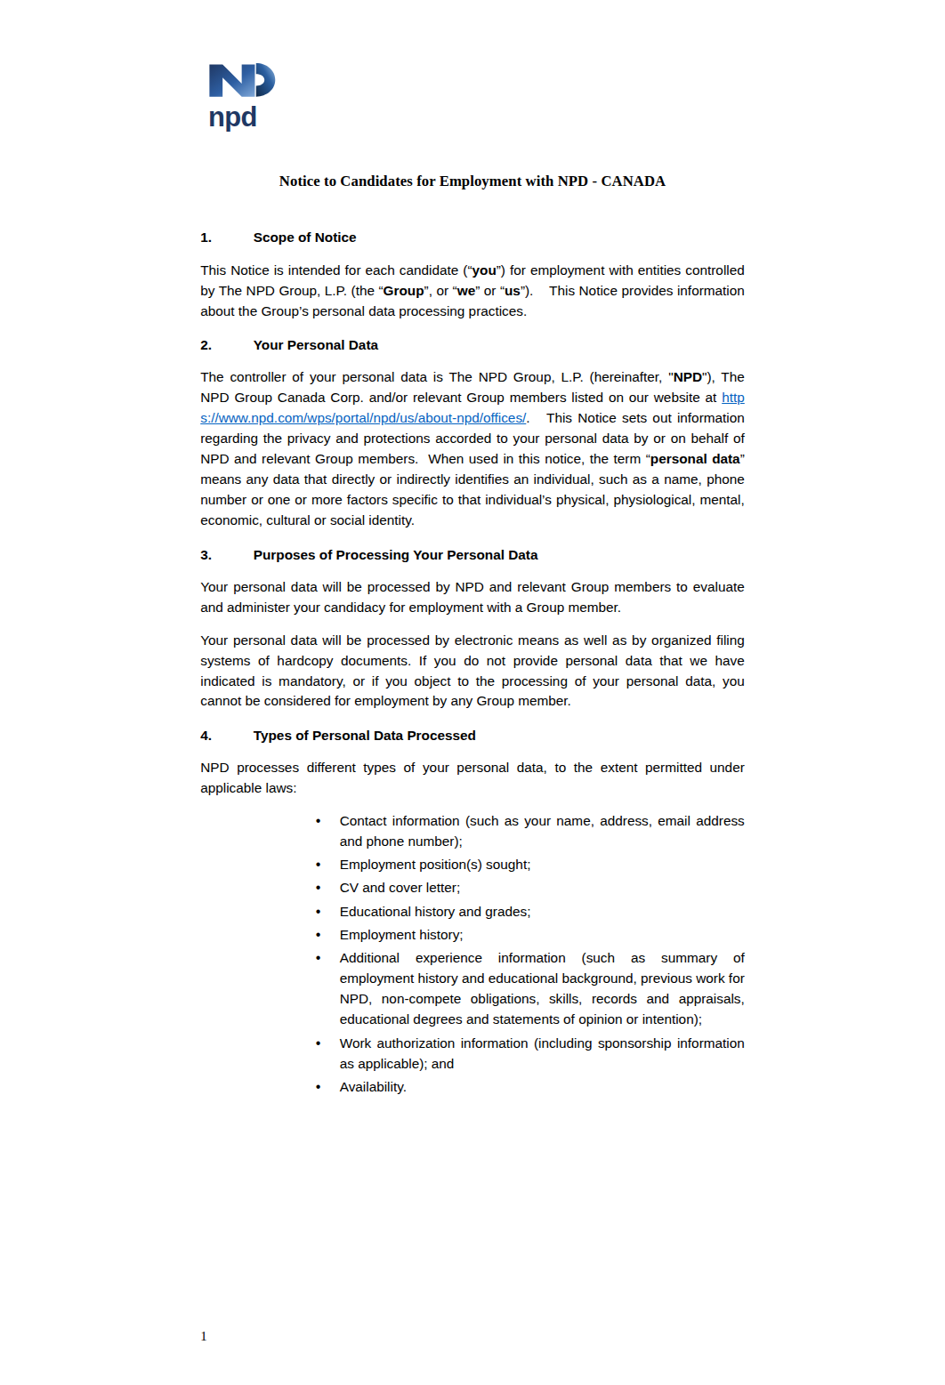npd
Notice to Candidates for Employment with NPD - CANADA
1. Scope of Notice
This Notice is intended for each candidate (“you”) for employment with entities controlled by The NPD Group, L.P. (the “Group”, or “we” or “us”). This Notice provides information about the Group’s personal data processing practices.
2. Your Personal Data
The controller of your personal data is The NPD Group, L.P. (hereinafter, "NPD"), The NPD Group Canada Corp. and/or relevant Group members listed on our website at https://www.npd.com/wps/portal/npd/us/about-npd/offices/. This Notice sets out information regarding the privacy and protections accorded to your personal data by or on behalf of NPD and relevant Group members. When used in this notice, the term “personal data” means any data that directly or indirectly identifies an individual, such as a name, phone number or one or more factors specific to that individual’s physical, physiological, mental, economic, cultural or social identity.
3. Purposes of Processing Your Personal Data
Your personal data will be processed by NPD and relevant Group members to evaluate and administer your candidacy for employment with a Group member.
Your personal data will be processed by electronic means as well as by organized filing systems of hardcopy documents. If you do not provide personal data that we have indicated is mandatory, or if you object to the processing of your personal data, you cannot be considered for employment by any Group member.
4. Types of Personal Data Processed
NPD processes different types of your personal data, to the extent permitted under applicable laws:
Contact information (such as your name, address, email address and phone number);
Employment position(s) sought;
CV and cover letter;
Educational history and grades;
Employment history;
Additional experience information (such as summary of employment history and educational background, previous work for NPD, non-compete obligations, skills, records and appraisals, educational degrees and statements of opinion or intention);
Work authorization information (including sponsorship information as applicable); and
Availability.
1